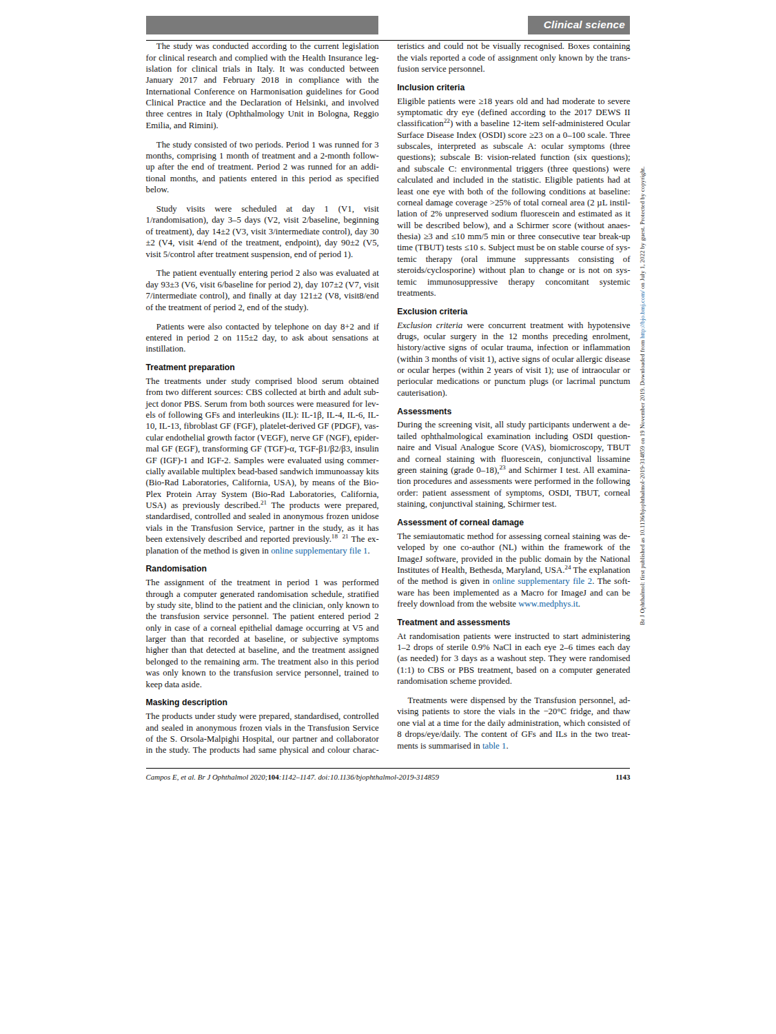Clinical science
Br J Ophthalmol: first published as 10.1136/bjophthalmol-2019-314859 on 19 November 2019. Downloaded from http://bjo.bmj.com/ on July 1, 2022 by guest. Protected by copyright.
The study was conducted according to the current legislation for clinical research and complied with the Health Insurance legislation for clinical trials in Italy. It was conducted between January 2017 and February 2018 in compliance with the International Conference on Harmonisation guidelines for Good Clinical Practice and the Declaration of Helsinki, and involved three centres in Italy (Ophthalmology Unit in Bologna, Reggio Emilia, and Rimini).
The study consisted of two periods. Period 1 was runned for 3 months, comprising 1 month of treatment and a 2-month follow-up after the end of treatment. Period 2 was runned for an additional months, and patients entered in this period as specified below.
Study visits were scheduled at day 1 (V1, visit 1/randomisation), day 3–5 days (V2, visit 2/baseline, beginning of treatment), day 14±2 (V3, visit 3/intermediate control), day 30 ±2 (V4, visit 4/end of the treatment, endpoint), day 90±2 (V5, visit 5/control after treatment suspension, end of period 1).
The patient eventually entering period 2 also was evaluated at day 93±3 (V6, visit 6/baseline for period 2), day 107±2 (V7, visit 7/intermediate control), and finally at day 121±2 (V8, visit8/end of the treatment of period 2, end of the study).
Patients were also contacted by telephone on day 8+2 and if entered in period 2 on 115±2 day, to ask about sensations at instillation.
Treatment preparation
The treatments under study comprised blood serum obtained from two different sources: CBS collected at birth and adult subject donor PBS. Serum from both sources were measured for levels of following GFs and interleukins (IL): IL-1β, IL-4, IL-6, IL-10, IL-13, fibroblast GF (FGF), platelet-derived GF (PDGF), vascular endothelial growth factor (VEGF), nerve GF (NGF), epidermal GF (EGF), transforming GF (TGF)-α, TGF-β1/β2/β3, insulin GF (IGF)-1 and IGF-2. Samples were evaluated using commercially available multiplex bead-based sandwich immunoassay kits (Bio-Rad Laboratories, California, USA), by means of the Bio-Plex Protein Array System (Bio-Rad Laboratories, California, USA) as previously described.21 The products were prepared, standardised, controlled and sealed in anonymous frozen unidose vials in the Transfusion Service, partner in the study, as it has been extensively described and reported previously.18 21 The explanation of the method is given in online supplementary file 1.
Randomisation
The assignment of the treatment in period 1 was performed through a computer generated randomisation schedule, stratified by study site, blind to the patient and the clinician, only known to the transfusion service personnel. The patient entered period 2 only in case of a corneal epithelial damage occurring at V5 and larger than that recorded at baseline, or subjective symptoms higher than that detected at baseline, and the treatment assigned belonged to the remaining arm. The treatment also in this period was only known to the transfusion service personnel, trained to keep data aside.
Masking description
The products under study were prepared, standardised, controlled and sealed in anonymous frozen vials in the Transfusion Service of the S. Orsola-Malpighi Hospital, our partner and collaborator in the study. The products had same physical and colour characteristics and could not be visually recognised. Boxes containing the vials reported a code of assignment only known by the transfusion service personnel.
Inclusion criteria
Eligible patients were ≥18 years old and had moderate to severe symptomatic dry eye (defined according to the 2017 DEWS II classification22) with a baseline 12-item self-administered Ocular Surface Disease Index (OSDI) score ≥23 on a 0–100 scale. Three subscales, interpreted as subscale A: ocular symptoms (three questions); subscale B: vision-related function (six questions); and subscale C: environmental triggers (three questions) were calculated and included in the statistic. Eligible patients had at least one eye with both of the following conditions at baseline: corneal damage coverage >25% of total corneal area (2 µL instillation of 2% unpreserved sodium fluorescein and estimated as it will be described below), and a Schirmer score (without anaesthesia) ≥3 and ≤10 mm/5 min or three consecutive tear break-up time (TBUT) tests ≤10 s. Subject must be on stable course of systemic therapy (oral immune suppressants consisting of steroids/cyclosporine) without plan to change or is not on systemic immunosuppressive therapy concomitant systemic treatments.
Exclusion criteria
Exclusion criteria were concurrent treatment with hypotensive drugs, ocular surgery in the 12 months preceding enrolment, history/active signs of ocular trauma, infection or inflammation (within 3 months of visit 1), active signs of ocular allergic disease or ocular herpes (within 2 years of visit 1); use of intraocular or periocular medications or punctum plugs (or lacrimal punctum cauterisation).
Assessments
During the screening visit, all study participants underwent a detailed ophthalmological examination including OSDI questionnaire and Visual Analogue Score (VAS), biomicroscopy, TBUT and corneal staining with fluorescein, conjunctival lissamine green staining (grade 0–18),23 and Schirmer I test. All examination procedures and assessments were performed in the following order: patient assessment of symptoms, OSDI, TBUT, corneal staining, conjunctival staining, Schirmer test.
Assessment of corneal damage
The semiautomatic method for assessing corneal staining was developed by one co-author (NL) within the framework of the ImageJ software, provided in the public domain by the National Institutes of Health, Bethesda, Maryland, USA.24 The explanation of the method is given in online supplementary file 2. The software has been implemented as a Macro for ImageJ and can be freely download from the website www.medphys.it.
Treatment and assessments
At randomisation patients were instructed to start administering 1–2 drops of sterile 0.9% NaCl in each eye 2–6 times each day (as needed) for 3 days as a washout step. They were randomised (1:1) to CBS or PBS treatment, based on a computer generated randomisation scheme provided.
Treatments were dispensed by the Transfusion personnel, advising patients to store the vials in the −20°C fridge, and thaw one vial at a time for the daily administration, which consisted of 8 drops/eye/daily. The content of GFs and ILs in the two treatments is summarised in table 1.
Campos E, et al. Br J Ophthalmol 2020;104:1142–1147. doi:10.1136/bjophthalmol-2019-314859
1143